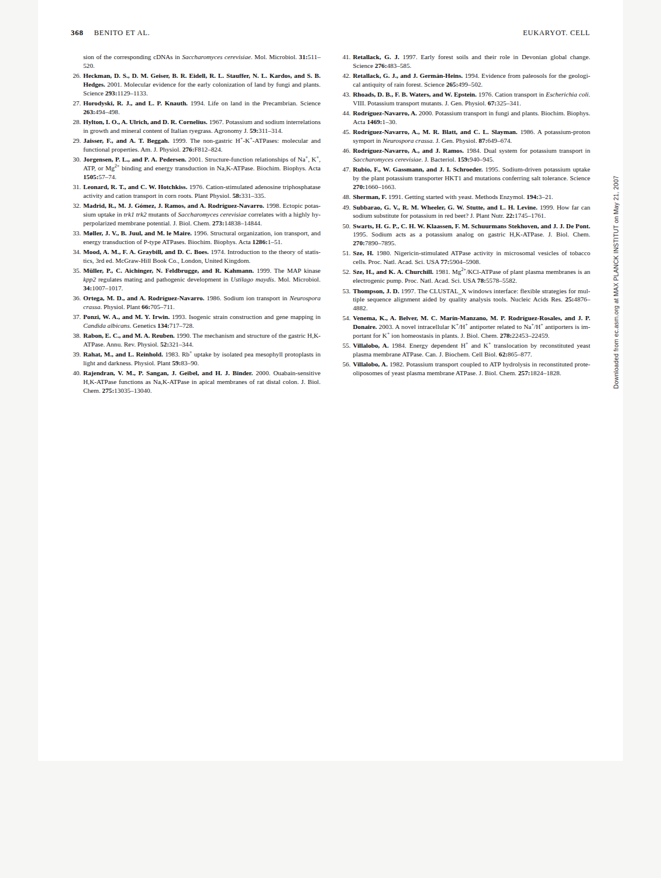368 BENITO ET AL.
EUKARYOT. CELL
sion of the corresponding cDNAs in Saccharomyces cerevisiae. Mol. Microbiol. 31: 511–520.
26. Heckman, D. S., D. M. Geiser, B. R. Eidell, R. L. Stauffer, N. L. Kardos, and S. B. Hedges. 2001. Molecular evidence for the early colonization of land by fungi and plants. Science 293: 1129–1133.
27. Horodyski, R. J., and L. P. Knauth. 1994. Life on land in the Precambrian. Science 263: 494–498.
28. Hylton, I. O., A. Ulrich, and D. R. Cornelius. 1967. Potassium and sodium interrelations in growth and mineral content of Italian ryegrass. Agronomy J. 59: 311–314.
29. Jaisser, F., and A. T. Beggah. 1999. The non-gastric H+-K+-ATPases: molecular and functional properties. Am. J. Physiol. 276: F812–824.
30. Jorgensen, P. L., and P. A. Pedersen. 2001. Structure-function relationships of Na+, K+, ATP, or Mg2+ binding and energy transduction in Na,K-ATPase. Biochim. Biophys. Acta 1505: 57–74.
31. Leonard, R. T., and C. W. Hotchkiss. 1976. Cation-stimulated adenosine triphosphatase activity and cation transport in corn roots. Plant Physiol. 58: 331–335.
32. Madrid, R., M. J. Gómez, J. Ramos, and A. Rodríguez-Navarro. 1998. Ectopic potassium uptake in trk1 trk2 mutants of Saccharomyces cerevisiae correlates with a highly hyperpolarized membrane potential. J. Biol. Chem. 273: 14838–14844.
33. Møller, J. V., B. Juul, and M. le Maire. 1996. Structural organization, ion transport, and energy transduction of P-type ATPases. Biochim. Biophys. Acta 1286: 1–51.
34. Mood, A. M., F. A. Graybill, and D. C. Boes. 1974. Introduction to the theory of statistics, 3rd ed. McGraw-Hill Book Co., London, United Kingdom.
35. Müller, P., C. Aichinger, N. Feldbrugge, and R. Kahmann. 1999. The MAP kinase kpp2 regulates mating and pathogenic development in Ustilago maydis. Mol. Microbiol. 34: 1007–1017.
36. Ortega, M. D., and A. Rodríguez-Navarro. 1986. Sodium ion transport in Neurospora crassa. Physiol. Plant 66: 705–711.
37. Ponzi, W. A., and M. Y. Irwin. 1993. Isogenic strain construction and gene mapping in Candida albicans. Genetics 134: 717–728.
38. Rabon, E. C., and M. A. Reuben. 1990. The mechanism and structure of the gastric H,K-ATPase. Annu. Rev. Physiol. 52: 321–344.
39. Rahat, M., and L. Reinhold. 1983. Rb+ uptake by isolated pea mesophyll protoplasts in light and darkness. Physiol. Plant 59: 83–90.
40. Rajendran, V. M., P. Sangan, J. Geibel, and H. J. Binder. 2000. Ouabain-sensitive H,K-ATPase functions as Na,K-ATPase in apical membranes of rat distal colon. J. Biol. Chem. 275: 13035–13040.
41. Retallack, G. J. 1997. Early forest soils and their role in Devonian global change. Science 276: 483–585.
42. Retallack, G. J., and J. Germán-Heins. 1994. Evidence from paleosols for the geological antiquity of rain forest. Science 265: 499–502.
43. Rhoads, D. B., F. B. Waters, and W. Epstein. 1976. Cation transport in Escherichia coli. VIII. Potassium transport mutants. J. Gen. Physiol. 67: 325–341.
44. Rodríguez-Navarro, A. 2000. Potassium transport in fungi and plants. Biochim. Biophys. Acta 1469: 1–30.
45. Rodríguez-Navarro, A., M. R. Blatt, and C. L. Slayman. 1986. A potassium-proton symport in Neurospora crassa. J. Gen. Physiol. 87: 649–674.
46. Rodríguez-Navarro, A., and J. Ramos. 1984. Dual system for potassium transport in Saccharomyces cerevisiae. J. Bacteriol. 159: 940–945.
47. Rubio, F., W. Gassmann, and J. I. Schroeder. 1995. Sodium-driven potassium uptake by the plant potassium transporter HKT1 and mutations conferring salt tolerance. Science 270: 1660–1663.
48. Sherman, F. 1991. Getting started with yeast. Methods Enzymol. 194: 3–21.
49. Subbarao, G. V., R. M. Wheeler, G. W. Stutte, and L. H. Levine. 1999. How far can sodium substitute for potassium in red beet? J. Plant Nutr. 22: 1745–1761.
50. Swarts, H. G. P., C. H. W. Klaassen, F. M. Schuurmans Stekhoven, and J. J. De Pont. 1995. Sodium acts as a potassium analog on gastric H,K-ATPase. J. Biol. Chem. 270: 7890–7895.
51. Sze, H. 1980. Nigericin-stimulated ATPase activity in microsomal vesicles of tobacco cells. Proc. Natl. Acad. Sci. USA 77: 5904–5908.
52. Sze, H., and K. A. Churchill. 1981. Mg2+/KCl-ATPase of plant plasma membranes is an electrogenic pump. Proc. Natl. Acad. Sci. USA 78: 5578–5582.
53. Thompson, J. D. 1997. The CLUSTAL_X windows interface: flexible strategies for multiple sequence alignment aided by quality analysis tools. Nucleic Acids Res. 25: 4876–4882.
54. Venema, K., A. Belver, M. C. Marín-Manzano, M. P. Rodríguez-Rosales, and J. P. Donaire. 2003. A novel intracellular K+/H+ antiporter related to Na+/H+ antiporters is important for K+ ion homeostasis in plants. J. Biol. Chem. 278: 22453–22459.
55. Villalobo, A. 1984. Energy dependent H+ and K+ translocation by reconstituted yeast plasma membrane ATPase. Can. J. Biochem. Cell Biol. 62: 865–877.
56. Villalobo, A. 1982. Potassium transport coupled to ATP hydrolysis in reconstituted proteoliposomes of yeast plasma membrane ATPase. J. Biol. Chem. 257: 1824–1828.
Downloaded from ec.asm.org at MAX PLANCK INSTITUT on May 21, 2007